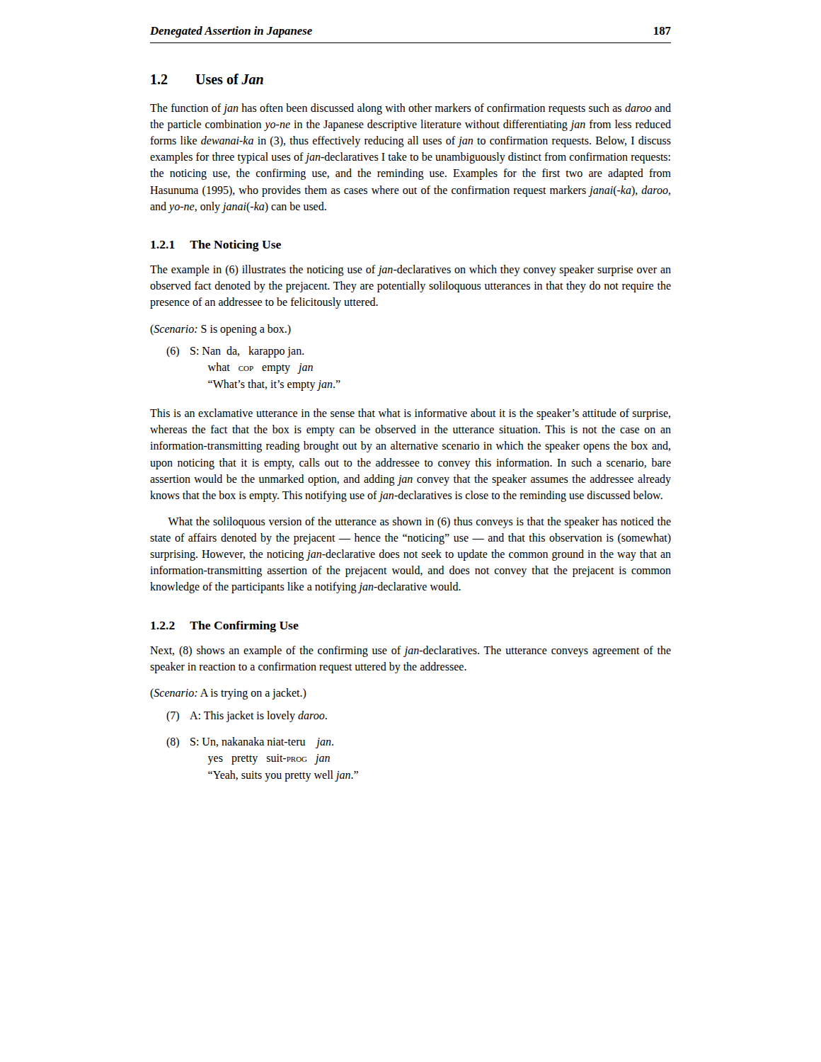Denegated Assertion in Japanese 187
1.2 Uses of Jan
The function of jan has often been discussed along with other markers of confirmation requests such as daroo and the particle combination yo-ne in the Japanese descriptive literature without differentiating jan from less reduced forms like dewanai-ka in (3), thus effectively reducing all uses of jan to confirmation requests. Below, I discuss examples for three typical uses of jan-declaratives I take to be unambiguously distinct from confirmation requests: the noticing use, the confirming use, and the reminding use. Examples for the first two are adapted from Hasunuma (1995), who provides them as cases where out of the confirmation request markers janai(-ka), daroo, and yo-ne, only janai(-ka) can be used.
1.2.1 The Noticing Use
The example in (6) illustrates the noticing use of jan-declaratives on which they convey speaker surprise over an observed fact denoted by the prejacent. They are potentially soliloquous utterances in that they do not require the presence of an addressee to be felicitously uttered.
(Scenario: S is opening a box.)
(6) S: Nan da, karappo jan. what cop empty jan “What’s that, it’s empty jan.”
This is an exclamative utterance in the sense that what is informative about it is the speaker’s attitude of surprise, whereas the fact that the box is empty can be observed in the utterance situation. This is not the case on an information-transmitting reading brought out by an alternative scenario in which the speaker opens the box and, upon noticing that it is empty, calls out to the addressee to convey this information. In such a scenario, bare assertion would be the unmarked option, and adding jan convey that the speaker assumes the addressee already knows that the box is empty. This notifying use of jan-declaratives is close to the reminding use discussed below.
What the soliloquous version of the utterance as shown in (6) thus conveys is that the speaker has noticed the state of affairs denoted by the prejacent — hence the “noticing” use — and that this observation is (somewhat) surprising. However, the noticing jan-declarative does not seek to update the common ground in the way that an information-transmitting assertion of the prejacent would, and does not convey that the prejacent is common knowledge of the participants like a notifying jan-declarative would.
1.2.2 The Confirming Use
Next, (8) shows an example of the confirming use of jan-declaratives. The utterance conveys agreement of the speaker in reaction to a confirmation request uttered by the addressee.
(Scenario: A is trying on a jacket.)
(7) A: This jacket is lovely daroo.
(8) S: Un, nakanaka niat-teru jan. yes pretty suit-prog jan “Yeah, suits you pretty well jan.”